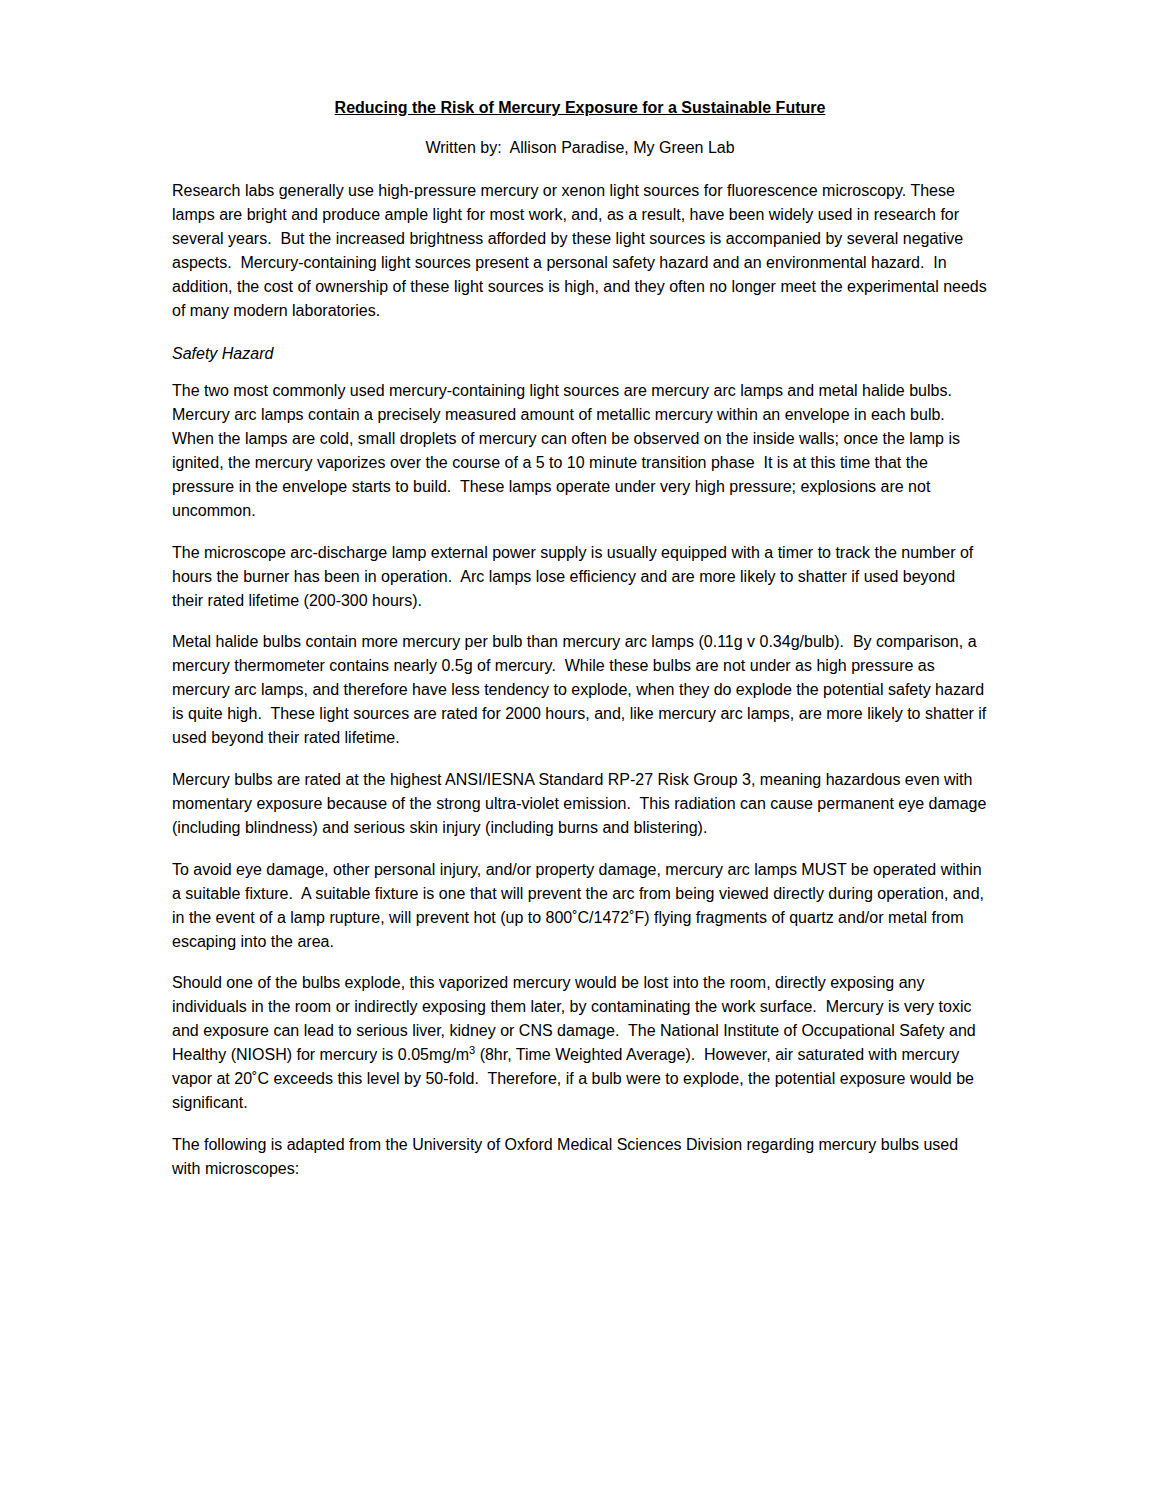Reducing the Risk of Mercury Exposure for a Sustainable Future
Written by: Allison Paradise, My Green Lab
Research labs generally use high-pressure mercury or xenon light sources for fluorescence microscopy. These lamps are bright and produce ample light for most work, and, as a result, have been widely used in research for several years. But the increased brightness afforded by these light sources is accompanied by several negative aspects. Mercury-containing light sources present a personal safety hazard and an environmental hazard. In addition, the cost of ownership of these light sources is high, and they often no longer meet the experimental needs of many modern laboratories.
Safety Hazard
The two most commonly used mercury-containing light sources are mercury arc lamps and metal halide bulbs. Mercury arc lamps contain a precisely measured amount of metallic mercury within an envelope in each bulb. When the lamps are cold, small droplets of mercury can often be observed on the inside walls; once the lamp is ignited, the mercury vaporizes over the course of a 5 to 10 minute transition phase It is at this time that the pressure in the envelope starts to build. These lamps operate under very high pressure; explosions are not uncommon.
The microscope arc-discharge lamp external power supply is usually equipped with a timer to track the number of hours the burner has been in operation. Arc lamps lose efficiency and are more likely to shatter if used beyond their rated lifetime (200-300 hours).
Metal halide bulbs contain more mercury per bulb than mercury arc lamps (0.11g v 0.34g/bulb). By comparison, a mercury thermometer contains nearly 0.5g of mercury. While these bulbs are not under as high pressure as mercury arc lamps, and therefore have less tendency to explode, when they do explode the potential safety hazard is quite high. These light sources are rated for 2000 hours, and, like mercury arc lamps, are more likely to shatter if used beyond their rated lifetime.
Mercury bulbs are rated at the highest ANSI/IESNA Standard RP-27 Risk Group 3, meaning hazardous even with momentary exposure because of the strong ultra-violet emission. This radiation can cause permanent eye damage (including blindness) and serious skin injury (including burns and blistering).
To avoid eye damage, other personal injury, and/or property damage, mercury arc lamps MUST be operated within a suitable fixture. A suitable fixture is one that will prevent the arc from being viewed directly during operation, and, in the event of a lamp rupture, will prevent hot (up to 800˚C/1472˚F) flying fragments of quartz and/or metal from escaping into the area.
Should one of the bulbs explode, this vaporized mercury would be lost into the room, directly exposing any individuals in the room or indirectly exposing them later, by contaminating the work surface. Mercury is very toxic and exposure can lead to serious liver, kidney or CNS damage. The National Institute of Occupational Safety and Healthy (NIOSH) for mercury is 0.05mg/m3 (8hr, Time Weighted Average). However, air saturated with mercury vapor at 20˚C exceeds this level by 50-fold. Therefore, if a bulb were to explode, the potential exposure would be significant.
The following is adapted from the University of Oxford Medical Sciences Division regarding mercury bulbs used with microscopes: